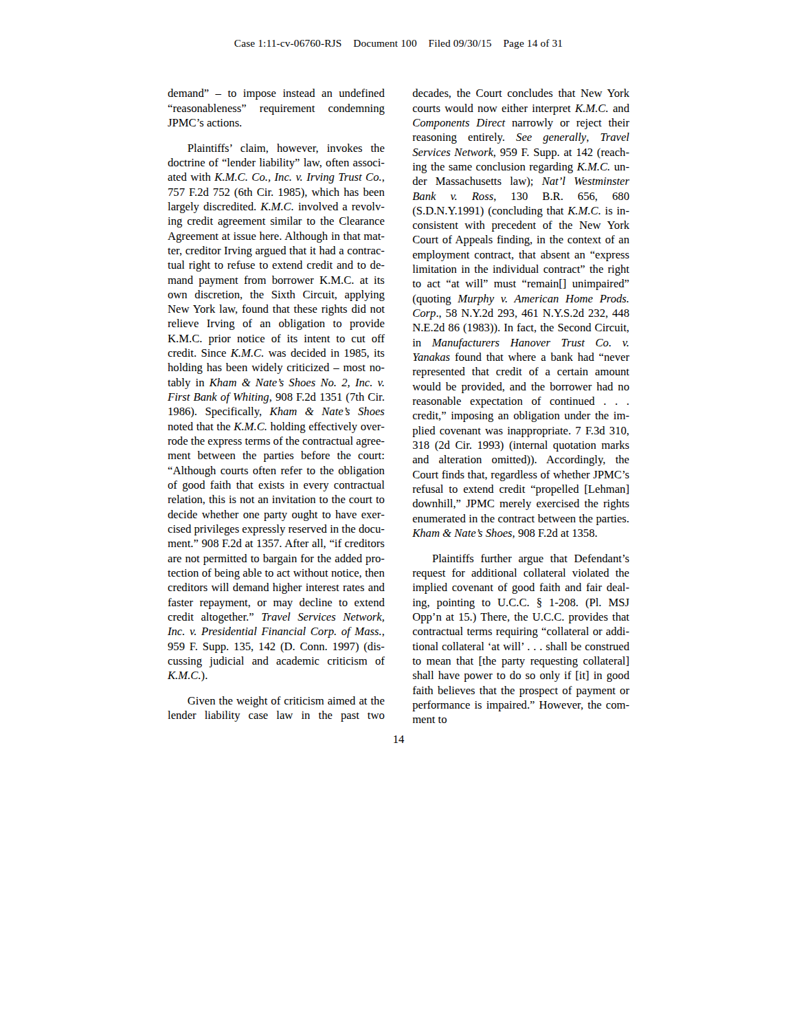Case 1:11-cv-06760-RJS Document 100 Filed 09/30/15 Page 14 of 31
demand” – to impose instead an undefined “reasonableness” requirement condemning JPMC’s actions.
Plaintiffs’ claim, however, invokes the doctrine of “lender liability” law, often associated with K.M.C. Co., Inc. v. Irving Trust Co., 757 F.2d 752 (6th Cir. 1985), which has been largely discredited. K.M.C. involved a revolving credit agreement similar to the Clearance Agreement at issue here. Although in that matter, creditor Irving argued that it had a contractual right to refuse to extend credit and to demand payment from borrower K.M.C. at its own discretion, the Sixth Circuit, applying New York law, found that these rights did not relieve Irving of an obligation to provide K.M.C. prior notice of its intent to cut off credit. Since K.M.C. was decided in 1985, its holding has been widely criticized – most notably in Kham & Nate’s Shoes No. 2, Inc. v. First Bank of Whiting, 908 F.2d 1351 (7th Cir. 1986). Specifically, Kham & Nate’s Shoes noted that the K.M.C. holding effectively overrode the express terms of the contractual agreement between the parties before the court: “Although courts often refer to the obligation of good faith that exists in every contractual relation, this is not an invitation to the court to decide whether one party ought to have exercised privileges expressly reserved in the document.” 908 F.2d at 1357. After all, “if creditors are not permitted to bargain for the added protection of being able to act without notice, then creditors will demand higher interest rates and faster repayment, or may decline to extend credit altogether.” Travel Services Network, Inc. v. Presidential Financial Corp. of Mass., 959 F. Supp. 135, 142 (D. Conn. 1997) (discussing judicial and academic criticism of K.M.C.).
Given the weight of criticism aimed at the lender liability case law in the past two decades, the Court concludes that New York courts would now either interpret K.M.C. and Components Direct narrowly or reject their reasoning entirely. See generally, Travel Services Network, 959 F. Supp. at 142 (reaching the same conclusion regarding K.M.C. under Massachusetts law); Nat’l Westminster Bank v. Ross, 130 B.R. 656, 680 (S.D.N.Y.1991) (concluding that K.M.C. is inconsistent with precedent of the New York Court of Appeals finding, in the context of an employment contract, that absent an “express limitation in the individual contract” the right to act “at will” must “remain[] unimpaired” (quoting Murphy v. American Home Prods. Corp., 58 N.Y.2d 293, 461 N.Y.S.2d 232, 448 N.E.2d 86 (1983)). In fact, the Second Circuit, in Manufacturers Hanover Trust Co. v. Yanakas found that where a bank had “never represented that credit of a certain amount would be provided, and the borrower had no reasonable expectation of continued . . . credit,” imposing an obligation under the implied covenant was inappropriate. 7 F.3d 310, 318 (2d Cir. 1993) (internal quotation marks and alteration omitted)). Accordingly, the Court finds that, regardless of whether JPMC’s refusal to extend credit “propelled [Lehman] downhill,” JPMC merely exercised the rights enumerated in the contract between the parties. Kham & Nate’s Shoes, 908 F.2d at 1358.
Plaintiffs further argue that Defendant’s request for additional collateral violated the implied covenant of good faith and fair dealing, pointing to U.C.C. § 1-208. (Pl. MSJ Opp’n at 15.) There, the U.C.C. provides that contractual terms requiring “collateral or additional collateral ‘at will’ . . . shall be construed to mean that [the party requesting collateral] shall have power to do so only if [it] in good faith believes that the prospect of payment or performance is impaired.” However, the comment to
14